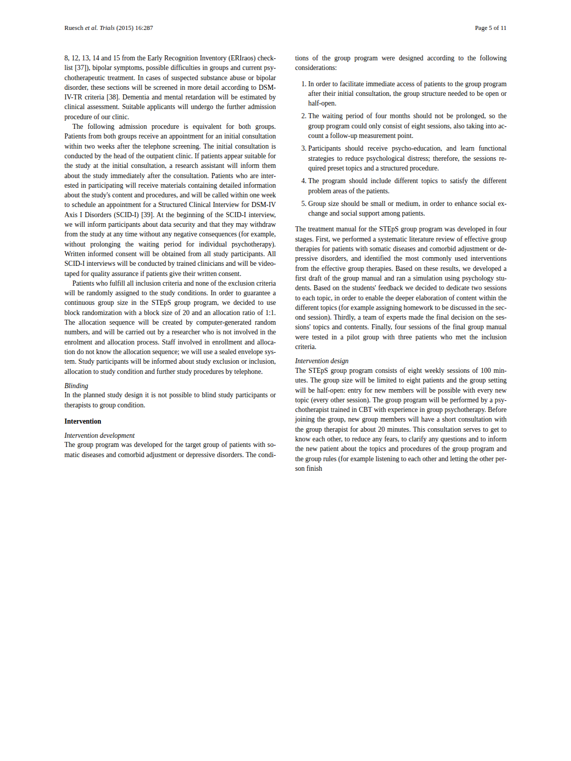Ruesch et al. Trials (2015) 16:287
Page 5 of 11
8, 12, 13, 14 and 15 from the Early Recognition Inventory (ERIraos) checklist [37]), bipolar symptoms, possible difficulties in groups and current psychotherapeutic treatment. In cases of suspected substance abuse or bipolar disorder, these sections will be screened in more detail according to DSM-IV-TR criteria [38]. Dementia and mental retardation will be estimated by clinical assessment. Suitable applicants will undergo the further admission procedure of our clinic.
The following admission procedure is equivalent for both groups. Patients from both groups receive an appointment for an initial consultation within two weeks after the telephone screening. The initial consultation is conducted by the head of the outpatient clinic. If patients appear suitable for the study at the initial consultation, a research assistant will inform them about the study immediately after the consultation. Patients who are interested in participating will receive materials containing detailed information about the study's content and procedures, and will be called within one week to schedule an appointment for a Structured Clinical Interview for DSM-IV Axis I Disorders (SCID-I) [39]. At the beginning of the SCID-I interview, we will inform participants about data security and that they may withdraw from the study at any time without any negative consequences (for example, without prolonging the waiting period for individual psychotherapy). Written informed consent will be obtained from all study participants. All SCID-I interviews will be conducted by trained clinicians and will be videotaped for quality assurance if patients give their written consent.
Patients who fulfill all inclusion criteria and none of the exclusion criteria will be randomly assigned to the study conditions. In order to guarantee a continuous group size in the STEpS group program, we decided to use block randomization with a block size of 20 and an allocation ratio of 1:1. The allocation sequence will be created by computer-generated random numbers, and will be carried out by a researcher who is not involved in the enrolment and allocation process. Staff involved in enrollment and allocation do not know the allocation sequence; we will use a sealed envelope system. Study participants will be informed about study exclusion or inclusion, allocation to study condition and further study procedures by telephone.
Blinding
In the planned study design it is not possible to blind study participants or therapists to group condition.
Intervention
Intervention development
The group program was developed for the target group of patients with somatic diseases and comorbid adjustment or depressive disorders. The conditions of the group program were designed according to the following considerations:
In order to facilitate immediate access of patients to the group program after their initial consultation, the group structure needed to be open or half-open.
The waiting period of four months should not be prolonged, so the group program could only consist of eight sessions, also taking into account a follow-up measurement point.
Participants should receive psycho-education, and learn functional strategies to reduce psychological distress; therefore, the sessions required preset topics and a structured procedure.
The program should include different topics to satisfy the different problem areas of the patients.
Group size should be small or medium, in order to enhance social exchange and social support among patients.
The treatment manual for the STEpS group program was developed in four stages. First, we performed a systematic literature review of effective group therapies for patients with somatic diseases and comorbid adjustment or depressive disorders, and identified the most commonly used interventions from the effective group therapies. Based on these results, we developed a first draft of the group manual and ran a simulation using psychology students. Based on the students' feedback we decided to dedicate two sessions to each topic, in order to enable the deeper elaboration of content within the different topics (for example assigning homework to be discussed in the second session). Thirdly, a team of experts made the final decision on the sessions' topics and contents. Finally, four sessions of the final group manual were tested in a pilot group with three patients who met the inclusion criteria.
Intervention design
The STEpS group program consists of eight weekly sessions of 100 minutes. The group size will be limited to eight patients and the group setting will be half-open: entry for new members will be possible with every new topic (every other session). The group program will be performed by a psychotherapist trained in CBT with experience in group psychotherapy. Before joining the group, new group members will have a short consultation with the group therapist for about 20 minutes. This consultation serves to get to know each other, to reduce any fears, to clarify any questions and to inform the new patient about the topics and procedures of the group program and the group rules (for example listening to each other and letting the other person finish